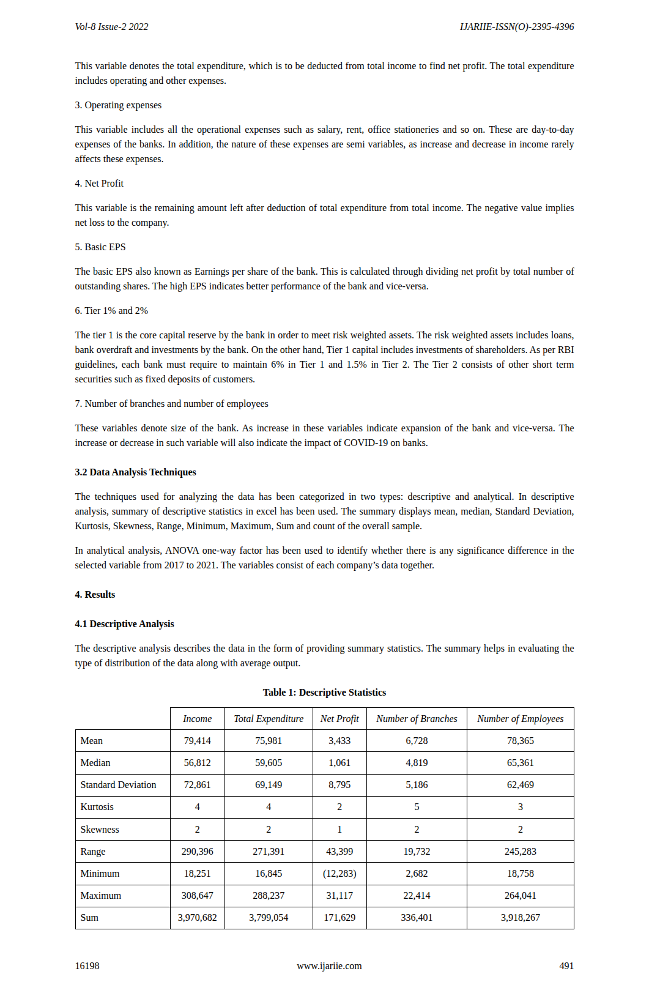Vol-8 Issue-2 2022 IJARIIE-ISSN(O)-2395-4396
This variable denotes the total expenditure, which is to be deducted from total income to find net profit. The total expenditure includes operating and other expenses.
3. Operating expenses
This variable includes all the operational expenses such as salary, rent, office stationeries and so on. These are day-to-day expenses of the banks. In addition, the nature of these expenses are semi variables, as increase and decrease in income rarely affects these expenses.
4. Net Profit
This variable is the remaining amount left after deduction of total expenditure from total income. The negative value implies net loss to the company.
5. Basic EPS
The basic EPS also known as Earnings per share of the bank. This is calculated through dividing net profit by total number of outstanding shares. The high EPS indicates better performance of the bank and vice-versa.
6. Tier 1% and 2%
The tier 1 is the core capital reserve by the bank in order to meet risk weighted assets. The risk weighted assets includes loans, bank overdraft and investments by the bank. On the other hand, Tier 1 capital includes investments of shareholders. As per RBI guidelines, each bank must require to maintain 6% in Tier 1 and 1.5% in Tier 2. The Tier 2 consists of other short term securities such as fixed deposits of customers.
7. Number of branches and number of employees
These variables denote size of the bank. As increase in these variables indicate expansion of the bank and vice-versa. The increase or decrease in such variable will also indicate the impact of COVID-19 on banks.
3.2 Data Analysis Techniques
The techniques used for analyzing the data has been categorized in two types: descriptive and analytical. In descriptive analysis, summary of descriptive statistics in excel has been used. The summary displays mean, median, Standard Deviation, Kurtosis, Skewness, Range, Minimum, Maximum, Sum and count of the overall sample.
In analytical analysis, ANOVA one-way factor has been used to identify whether there is any significance difference in the selected variable from 2017 to 2021. The variables consist of each company’s data together.
4. Results
4.1 Descriptive Analysis
The descriptive analysis describes the data in the form of providing summary statistics. The summary helps in evaluating the type of distribution of the data along with average output.
Table 1: Descriptive Statistics
| | Income | Total Expenditure | Net Profit | Number of Branches | Number of Employees |
| --- | --- | --- | --- | --- | --- |
| Mean | 79,414 | 75,981 | 3,433 | 6,728 | 78,365 |
| Median | 56,812 | 59,605 | 1,061 | 4,819 | 65,361 |
| Standard Deviation | 72,861 | 69,149 | 8,795 | 5,186 | 62,469 |
| Kurtosis | 4 | 4 | 2 | 5 | 3 |
| Skewness | 2 | 2 | 1 | 2 | 2 |
| Range | 290,396 | 271,391 | 43,399 | 19,732 | 245,283 |
| Minimum | 18,251 | 16,845 | (12,283) | 2,682 | 18,758 |
| Maximum | 308,647 | 288,237 | 31,117 | 22,414 | 264,041 |
| Sum | 3,970,682 | 3,799,054 | 171,629 | 336,401 | 3,918,267 |
16198 www.ijariie.com 491